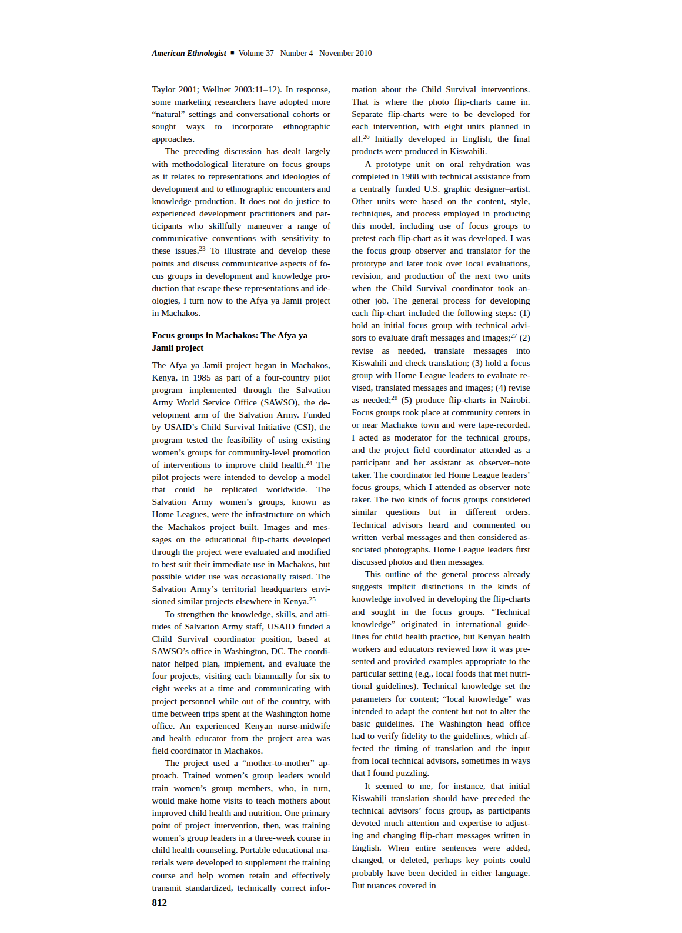American Ethnologist ■ Volume 37 Number 4 November 2010
Taylor 2001; Wellner 2003:11–12). In response, some marketing researchers have adopted more “natural” settings and conversational cohorts or sought ways to incorporate ethnographic approaches.
The preceding discussion has dealt largely with methodological literature on focus groups as it relates to representations and ideologies of development and to ethnographic encounters and knowledge production. It does not do justice to experienced development practitioners and participants who skillfully maneuver a range of communicative conventions with sensitivity to these issues.23 To illustrate and develop these points and discuss communicative aspects of focus groups in development and knowledge production that escape these representations and ideologies, I turn now to the Afya ya Jamii project in Machakos.
Focus groups in Machakos: The Afya ya Jamii project
The Afya ya Jamii project began in Machakos, Kenya, in 1985 as part of a four-country pilot program implemented through the Salvation Army World Service Office (SAWSO), the development arm of the Salvation Army. Funded by USAID’s Child Survival Initiative (CSI), the program tested the feasibility of using existing women’s groups for community-level promotion of interventions to improve child health.24 The pilot projects were intended to develop a model that could be replicated worldwide. The Salvation Army women’s groups, known as Home Leagues, were the infrastructure on which the Machakos project built. Images and messages on the educational flip-charts developed through the project were evaluated and modified to best suit their immediate use in Machakos, but possible wider use was occasionally raised. The Salvation Army’s territorial headquarters envisioned similar projects elsewhere in Kenya.25
To strengthen the knowledge, skills, and attitudes of Salvation Army staff, USAID funded a Child Survival coordinator position, based at SAWSO’s office in Washington, DC. The coordinator helped plan, implement, and evaluate the four projects, visiting each biannually for six to eight weeks at a time and communicating with project personnel while out of the country, with time between trips spent at the Washington home office. An experienced Kenyan nurse-midwife and health educator from the project area was field coordinator in Machakos.
The project used a “mother-to-mother” approach. Trained women’s group leaders would train women’s group members, who, in turn, would make home visits to teach mothers about improved child health and nutrition. One primary point of project intervention, then, was training women’s group leaders in a three-week course in child health counseling. Portable educational materials were developed to supplement the training course and help women retain and effectively transmit standardized, technically correct information about the Child Survival interventions. That is where the photo flip-charts came in. Separate flip-charts were to be developed for each intervention, with eight units planned in all.26 Initially developed in English, the final products were produced in Kiswahili.
A prototype unit on oral rehydration was completed in 1988 with technical assistance from a centrally funded U.S. graphic designer–artist. Other units were based on the content, style, techniques, and process employed in producing this model, including use of focus groups to pretest each flip-chart as it was developed. I was the focus group observer and translator for the prototype and later took over local evaluations, revision, and production of the next two units when the Child Survival coordinator took another job. The general process for developing each flip-chart included the following steps: (1) hold an initial focus group with technical advisors to evaluate draft messages and images;27 (2) revise as needed, translate messages into Kiswahili and check translation; (3) hold a focus group with Home League leaders to evaluate revised, translated messages and images; (4) revise as needed;28 (5) produce flip-charts in Nairobi. Focus groups took place at community centers in or near Machakos town and were tape-recorded. I acted as moderator for the technical groups, and the project field coordinator attended as a participant and her assistant as observer–note taker. The coordinator led Home League leaders’ focus groups, which I attended as observer–note taker. The two kinds of focus groups considered similar questions but in different orders. Technical advisors heard and commented on written–verbal messages and then considered associated photographs. Home League leaders first discussed photos and then messages.
This outline of the general process already suggests implicit distinctions in the kinds of knowledge involved in developing the flip-charts and sought in the focus groups. “Technical knowledge” originated in international guidelines for child health practice, but Kenyan health workers and educators reviewed how it was presented and provided examples appropriate to the particular setting (e.g., local foods that met nutritional guidelines). Technical knowledge set the parameters for content; “local knowledge” was intended to adapt the content but not to alter the basic guidelines. The Washington head office had to verify fidelity to the guidelines, which affected the timing of translation and the input from local technical advisors, sometimes in ways that I found puzzling.
It seemed to me, for instance, that initial Kiswahili translation should have preceded the technical advisors’ focus group, as participants devoted much attention and expertise to adjusting and changing flip-chart messages written in English. When entire sentences were added, changed, or deleted, perhaps key points could probably have been decided in either language. But nuances covered in
812